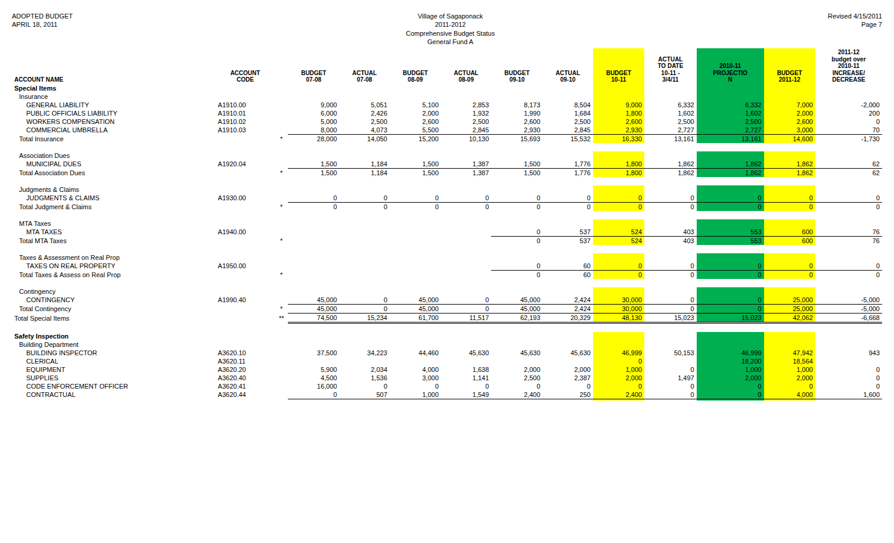ADOPTED BUDGET
APRIL 18, 2011
Village of Sagaponack
2011-2012
Comprehensive Budget Status
General Fund A
Revised 4/15/2011
Page 7
| ACCOUNT NAME | ACCOUNT CODE | | BUDGET 07-08 | ACTUAL 07-08 | BUDGET 08-09 | ACTUAL 08-09 | BUDGET 09-10 | ACTUAL 09-10 | BUDGET 10-11 | ACTUAL TO DATE 10-11 - 3/4/11 | 2010-11 PROJECTIO N | BUDGET 2011-12 | 2011-12 budget over 2010-11 INCREASE/ DECREASE |
| --- | --- | --- | --- | --- | --- | --- | --- | --- | --- | --- | --- | --- | --- |
| Special Items | | | | | | | | | | | | | |
| Insurance | | | | | | | | | | | | | |
| GENERAL LIABILITY | A1910.00 | | 9,000 | 5,051 | 5,100 | 2,853 | 8,173 | 8,504 | 9,000 | 6,332 | 6,332 | 7,000 | -2,000 |
| PUBLIC OFFICIALS LIABILITY | A1910.01 | | 6,000 | 2,426 | 2,000 | 1,932 | 1,990 | 1,684 | 1,800 | 1,602 | 1,602 | 2,000 | 200 |
| WORKERS COMPENSATION | A1910.02 | | 5,000 | 2,500 | 2,600 | 2,500 | 2,600 | 2,500 | 2,600 | 2,500 | 2,500 | 2,600 | 0 |
| COMMERCIAL UMBRELLA | A1910.03 | | 8,000 | 4,073 | 5,500 | 2,845 | 2,930 | 2,845 | 2,930 | 2,727 | 2,727 | 3,000 | 70 |
| Total Insurance | | * | 28,000 | 14,050 | 15,200 | 10,130 | 15,693 | 15,532 | 16,330 | 13,161 | 13,161 | 14,600 | -1,730 |
| Association Dues | | | | | | | | | | | | | |
| MUNICIPAL DUES | A1920.04 | | 1,500 | 1,184 | 1,500 | 1,387 | 1,500 | 1,776 | 1,800 | 1,862 | 1,862 | 1,862 | 62 |
| Total Association Dues | | * | 1,500 | 1,184 | 1,500 | 1,387 | 1,500 | 1,776 | 1,800 | 1,862 | 1,862 | 1,862 | 62 |
| Judgments & Claims | | | | | | | | | | | | | |
| JUDGMENTS & CLAIMS | A1930.00 | | 0 | 0 | 0 | 0 | 0 | 0 | 0 | 0 | 0 | 0 | 0 |
| Total Judgment & Claims | | * | 0 | 0 | 0 | 0 | 0 | 0 | 0 | 0 | 0 | 0 | 0 |
| MTA Taxes | | | | | | | | | | | | | |
| MTA TAXES | A1940.00 | | | | | | 0 | 537 | 524 | 403 | 553 | 600 | 76 |
| Total MTA Taxes | | * | | | | | 0 | 537 | 524 | 403 | 553 | 600 | 76 |
| Taxes & Assessment on Real Prop | | | | | | | | | | | | | |
| TAXES ON REAL PROPERTY | A1950.00 | | | | | | 0 | 60 | 0 | 0 | 0 | 0 | 0 |
| Total Taxes & Assess on Real Prop | | * | | | | | 0 | 60 | 0 | 0 | 0 | 0 | 0 |
| Contingency | | | | | | | | | | | | | |
| CONTINGENCY | A1990.40 | | 45,000 | 0 | 45,000 | 0 | 45,000 | 2,424 | 30,000 | 0 | 0 | 25,000 | -5,000 |
| Total Contingency | | * | 45,000 | 0 | 45,000 | 0 | 45,000 | 2,424 | 30,000 | 0 | 0 | 25,000 | -5,000 |
| Total Special Items | | ** | 74,500 | 15,234 | 61,700 | 11,517 | 62,193 | 20,329 | 48,130 | 15,023 | 15,023 | 42,062 | -6,668 |
| Safety Inspection | | | | | | | | | | | | | |
| Building Department | | | | | | | | | | | | | |
| BUILDING INSPECTOR | A3620.10 | | 37,500 | 34,223 | 44,460 | 45,630 | 45,630 | 45,630 | 46,999 | 50,153 | 46,999 | 47,942 | 943 |
| CLERICAL | A3620.11 | | | | | | | | 0 | | 18,200 | 18,564 | |
| EQUIPMENT | A3620.20 | | 5,900 | 2,034 | 4,000 | 1,638 | 2,000 | 2,000 | 1,000 | 0 | 1,000 | 1,000 | 0 |
| SUPPLIES | A3620.40 | | 4,500 | 1,536 | 3,000 | 1,141 | 2,500 | 2,387 | 2,000 | 1,497 | 2,000 | 2,000 | 0 |
| CODE ENFORCEMENT OFFICER | A3620.41 | | 16,000 | 0 | 0 | 0 | 0 | 0 | 0 | 0 | 0 | 0 | 0 |
| CONTRACTUAL | A3620.44 | | 0 | 507 | 1,000 | 1,549 | 2,400 | 250 | 2,400 | 0 | 0 | 4,000 | 1,600 |